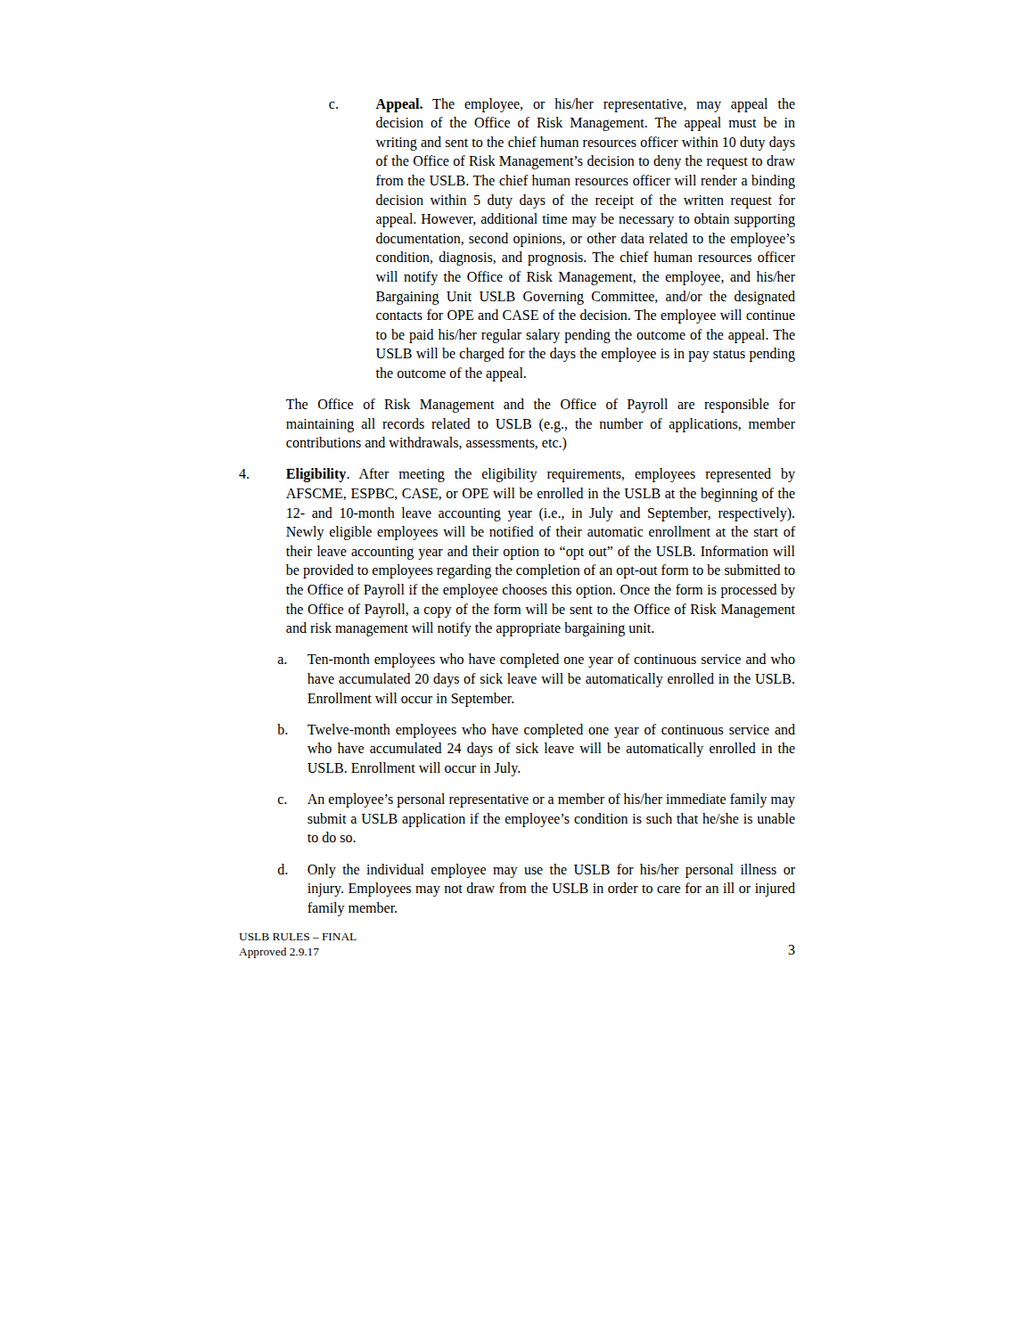c. Appeal. The employee, or his/her representative, may appeal the decision of the Office of Risk Management. The appeal must be in writing and sent to the chief human resources officer within 10 duty days of the Office of Risk Management’s decision to deny the request to draw from the USLB. The chief human resources officer will render a binding decision within 5 duty days of the receipt of the written request for appeal. However, additional time may be necessary to obtain supporting documentation, second opinions, or other data related to the employee’s condition, diagnosis, and prognosis. The chief human resources officer will notify the Office of Risk Management, the employee, and his/her Bargaining Unit USLB Governing Committee, and/or the designated contacts for OPE and CASE of the decision. The employee will continue to be paid his/her regular salary pending the outcome of the appeal. The USLB will be charged for the days the employee is in pay status pending the outcome of the appeal.
The Office of Risk Management and the Office of Payroll are responsible for maintaining all records related to USLB (e.g., the number of applications, member contributions and withdrawals, assessments, etc.)
4. Eligibility. After meeting the eligibility requirements, employees represented by AFSCME, ESPBC, CASE, or OPE will be enrolled in the USLB at the beginning of the 12- and 10-month leave accounting year (i.e., in July and September, respectively). Newly eligible employees will be notified of their automatic enrollment at the start of their leave accounting year and their option to “opt out” of the USLB. Information will be provided to employees regarding the completion of an opt-out form to be submitted to the Office of Payroll if the employee chooses this option. Once the form is processed by the Office of Payroll, a copy of the form will be sent to the Office of Risk Management and risk management will notify the appropriate bargaining unit.
a. Ten-month employees who have completed one year of continuous service and who have accumulated 20 days of sick leave will be automatically enrolled in the USLB. Enrollment will occur in September.
b. Twelve-month employees who have completed one year of continuous service and who have accumulated 24 days of sick leave will be automatically enrolled in the USLB. Enrollment will occur in July.
c. An employee’s personal representative or a member of his/her immediate family may submit a USLB application if the employee’s condition is such that he/she is unable to do so.
d. Only the individual employee may use the USLB for his/her personal illness or injury. Employees may not draw from the USLB in order to care for an ill or injured family member.
USLB RULES – FINAL
Approved 2.9.17
3